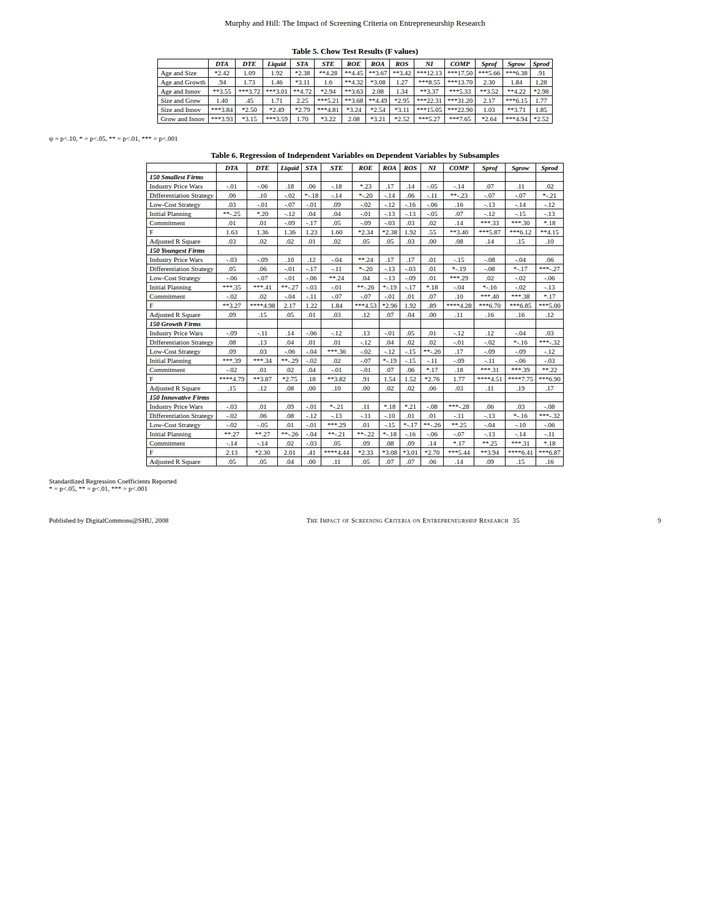Murphy and Hill: The Impact of Screening Criteria on Entrepreneurship Research
Table 5. Chow Test Results (F values)
| | DTA | DTE | Liquid | STA | STE | ROE | ROA | ROS | NI | COMP | Sprof | Sgrow | Sprod |
| --- | --- | --- | --- | --- | --- | --- | --- | --- | --- | --- | --- | --- | --- |
| Age and Size | *2.42 | 1.09 | 1.92 | *2.38 | **4.28 | **4.45 | **3.67 | **3.42 | ***12.13 | ***17.50 | ***5.66 | ***6.38 | .91 |
| Age and Growth | .94 | 1.73 | 1.46 | *3.11 | 1.6 | **4.32 | *3.08 | 1.27 | ***8.55 | ***13.70 | 2.30 | 1.84 | 1.28 |
| Age and Innov | **3.55 | ***3.72 | ***3.01 | **4.72 | *2.94 | **3.63 | 2.08 | 1.34 | **3.37 | ***5.33 | **3.52 | **4.22 | *2.98 |
| Size and Grow | 1.40 | .45 | 1.71 | 2.25 | ***5.21 | **3.68 | **4.49 | *2.95 | ***22.31 | ***31.20 | 2.17 | ***6.15 | 1.77 |
| Size and Innov | ***3.84 | *2.50 | *2.49 | *2.79 | ***4.81 | *3.24 | *2.54 | *3.11 | ***15.05 | ***22.90 | 1.03 | **3.71 | 1.85 |
| Grow and Innov | ***3.93 | *3.15 | ***3.59 | 1.70 | *3.22 | 2.08 | *3.21 | *2.52 | ***5.27 | ***7.65 | *2.64 | ***4.94 | *2.52 |
ψ = p<.10, * = p<.05, ** = p<.01, *** = p<.001
Table 6. Regression of Independent Variables on Dependent Variables by Subsamples
| | DTA | DTE | Liquid | STA | STE | ROE | ROA | ROS | NI | COMP | Sprof | Sgrow | Sprod |
| --- | --- | --- | --- | --- | --- | --- | --- | --- | --- | --- | --- | --- | --- |
| 150 Smallest Firms | | | | | | | | | | | | | |
| Industry Price Wars | -.01 | -.06 | .18 | .06 | -.18 | *.23 | .17 | .14 | -.05 | -.14 | .07 | .11 | .02 |
| Differentiation Strategy | .06 | .10 | -.02 | *-.18 | -.14 | *-.20 | -.14 | .06 | -.11 | **-.23 | -.07 | -.07 | *-.21 |
| Low-Cost Strategy | .03 | -.01 | -.07 | -.01 | .09 | -.02 | -.12 | -.16 | -.06 | .16 | -.13 | -.14 | -.12 |
| Initial Planning | **-.25 | *.20 | -.12 | .04 | .04 | -.01 | -.13 | -.13 | -.05 | .07 | -.12 | -.15 | -.13 |
| Commitment | .01 | .01 | -.09 | -.17 | .05 | -.09 | -.03 | .03 | .02 | .14 | ***.33 | ***.30 | *.18 |
| F | 1.63 | 1.36 | 1.36 | 1.23 | 1.60 | *2.34 | *2.38 | 1.92 | .55 | **3.40 | ***5.87 | ***6.12 | **4.15 |
| Adjusted R Square | .03 | .02 | .02 | .01 | .02 | .05 | .05 | .03 | .00 | .08 | .14 | .15 | .10 |
| 150 Youngest Firms | | | | | | | | | | | | | |
| Industry Price Wars | -.03 | -.09 | .10 | .12 | -.04 | **.24 | .17 | .17 | .01 | -.15 | -.08 | -.04 | .06 |
| Differentiation Strategy | .05 | .06 | -.01 | -.17 | -.11 | *-.20 | -.13 | -.03 | .01 | *-.19 | -.08 | *-.17 | ***-.27 |
| Low-Cost Strategy | -.06 | -.07 | -.01 | -.06 | **.24 | .04 | -.13 | -.09 | .01 | ***.29 | .02 | -.02 | -.06 |
| Initial Planning | ***.35 | ***.41 | **-.27 | -.03 | -.01 | **-.26 | *-.19 | -.17 | *.18 | -.04 | *-.16 | -.02 | -.13 |
| Commitment | -.02 | .02 | -.04 | -.11 | -.07 | -.07 | -.01 | .01 | .07 | .10 | ***.40 | ***.38 | *.17 |
| F | **3.27 | ****4.98 | 2.17 | 1.22 | 1.84 | ***4.53 | *2.96 | 1.92 | .89 | ****4.28 | ***6.70 | ***6.85 | ***5.00 |
| Adjusted R Square | .09 | .15 | .05 | .01 | .03 | .12 | .07 | .04 | .00 | .11 | .16 | .16 | .12 |
| 150 Growth Firms | | | | | | | | | | | | | |
| Industry Price Wars | -.09 | -.11 | .14 | -.06 | -.12 | .13 | -.01 | .05 | .01 | -.12 | .12 | -.04 | .03 |
| Differentiation Strategy | .08 | .13 | .04 | .01 | .01 | -.12 | .04 | .02 | .02 | -.01 | -.02 | *-.16 | ***-.32 |
| Low-Cost Strategy | .09 | .03 | -.06 | -.04 | ***.36 | -.02 | -.12 | -.15 | **-.26 | .17 | -.09 | -.09 | -.12 |
| Initial Planning | ***.39 | ***.34 | **-.29 | -.02 | .02 | -.07 | *-.19 | -.15 | -.11 | -.09 | -.11 | -.06 | -.03 |
| Commitment | -.02 | .01 | .02 | .04 | -.01 | -.01 | .07 | .06 | *.17 | .18 | ***.31 | ***.39 | **.22 |
| F | ****4.79 | **3.87 | *2.75 | .18 | **3.82 | .91 | 1.54 | 1.52 | *2.76 | 1.77 | ****4.51 | ****7.75 | ***6.90 |
| Adjusted R Square | .15 | .12 | .08 | .00 | .10 | .00 | .02 | .02 | .06 | .03 | .11 | .19 | .17 |
| 150 Innovative Firms | | | | | | | | | | | | | |
| Industry Price Wars | -.03 | .01 | .09 | -.01 | *-.21 | .11 | *.18 | *.21 | -.08 | ***-.28 | .06 | .03 | -.08 |
| Differentiation Strategy | -.02 | .06 | .08 | -.12 | -.13 | -.11 | -.10 | .01 | .01 | -.11 | -.13 | *-.16 | ***-.32 |
| Low-Cost Strategy | -.02 | -.05 | .01 | -.01 | ***.29 | .01 | -.15 | *-.17 | **-.26 | **.25 | -.04 | -.10 | -.06 |
| Initial Planning | **.27 | **.27 | **-.26 | -.04 | **-.21 | **-.22 | *-.18 | -.16 | -.06 | -.07 | -.13 | -.14 | -.11 |
| Commitment | -.14 | -.14 | .02 | -.03 | .05 | .09 | .08 | .09 | .14 | *.17 | **.25 | ***.31 | *.18 |
| F | 2.13 | *2.30 | 2.01 | .41 | ****4.44 | *2.33 | *3.08 | *3.01 | *2.70 | ***5.44 | **3.94 | ****6.41 | ***6.87 |
| Adjusted R Square | .05 | .05 | .04 | .00 | .11 | .05 | .07 | .07 | .06 | .14 | .09 | .15 | .16 |
Standardized Regression Coefficients Reported
* = p<.05, ** = p<.01, *** = p<.001
Published by DigitalCommons@SHU, 2008
The Impact of Screening Criteria on Entrepreneurship Research 35
9